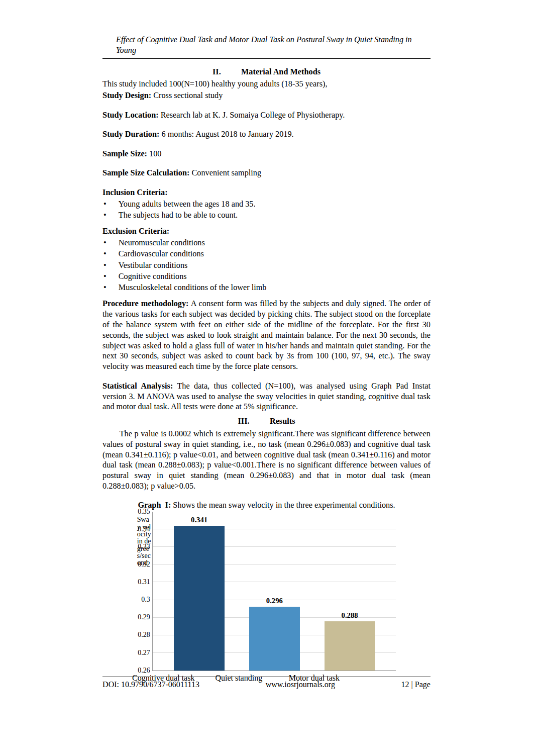Effect of Cognitive Dual Task and Motor Dual Task on Postural Sway in Quiet Standing in Young
II. Material And Methods
This study included 100(N=100) healthy young adults (18-35 years),
Study Design: Cross sectional study
Study Location: Research lab at K. J. Somaiya College of Physiotherapy.
Study Duration: 6 months: August 2018 to January 2019.
Sample Size: 100
Sample Size Calculation: Convenient sampling
Inclusion Criteria:
Young adults between the ages 18 and 35.
The subjects had to be able to count.
Exclusion Criteria:
Neuromuscular conditions
Cardiovascular conditions
Vestibular conditions
Cognitive conditions
Musculoskeletal conditions of the lower limb
Procedure methodology: A consent form was filled by the subjects and duly signed. The order of the various tasks for each subject was decided by picking chits. The subject stood on the forceplate of the balance system with feet on either side of the midline of the forceplate. For the first 30 seconds, the subject was asked to look straight and maintain balance. For the next 30 seconds, the subject was asked to hold a glass full of water in his/her hands and maintain quiet standing. For the next 30 seconds, subject was asked to count back by 3s from 100 (100, 97, 94, etc.). The sway velocity was measured each time by the force plate censors.
Statistical Analysis: The data, thus collected (N=100), was analysed using Graph Pad Instat version 3. M ANOVA was used to analyse the sway velocities in quiet standing, cognitive dual task and motor dual task. All tests were done at 5% significance.
III. Results
The p value is 0.0002 which is extremely significant.There was significant difference between values of postural sway in quiet standing, i.e., no task (mean 0.296±0.083) and cognitive dual task (mean 0.341±0.116); p value<0.01, and between cognitive dual task (mean 0.341±0.116) and motor dual task (mean 0.288±0.083); p value<0.001.There is no significant difference between values of postural sway in quiet standing (mean 0.296±0.083) and that in motor dual task (mean 0.288±0.083); p value>0.05.
Graph I: Shows the mean sway velocity in the three experimental conditions.
Sway velocity in degrees/second
0.35 0.34 0.33 0.32 0.31 0.3 0.29 0.28 0.27 0.26
0.341
0.296
0.288
Cognitive dual task Quiet standing Motor dual task
DOI: 10.9790/6737-06011113
www.iosrjournals.org
12 | Page